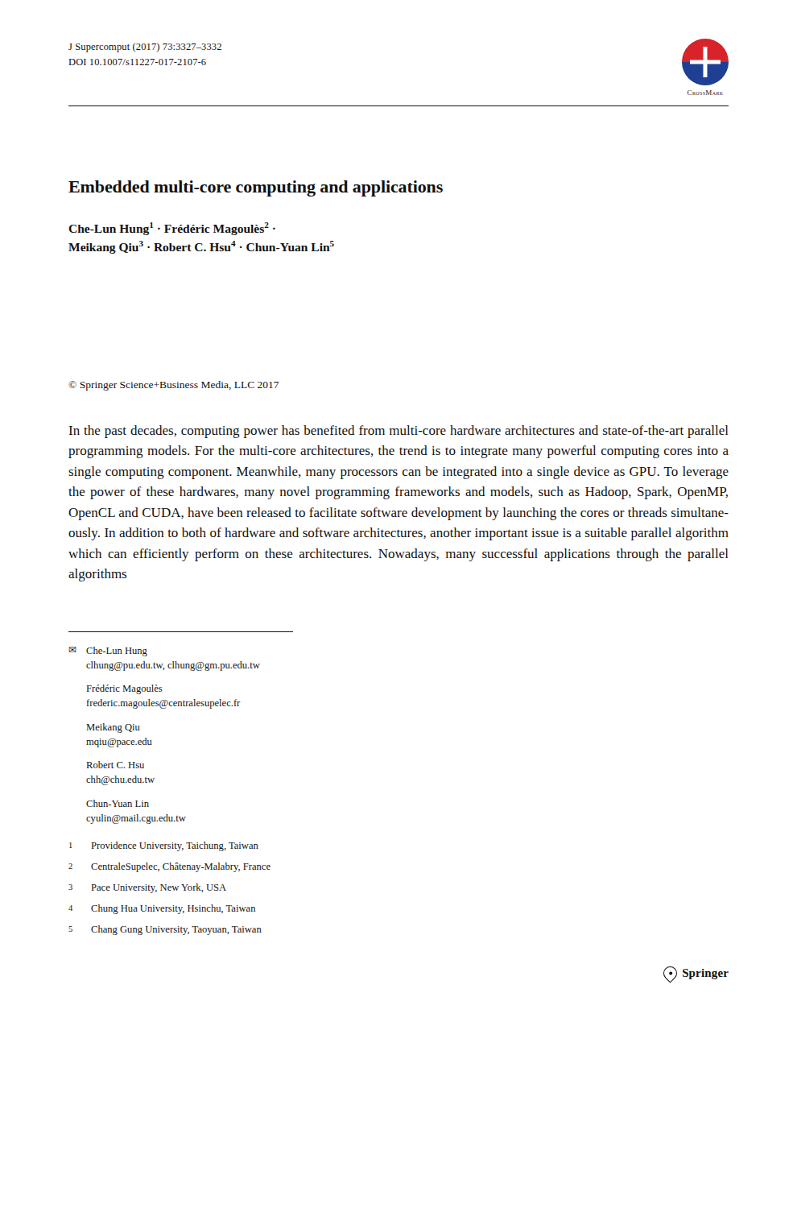J Supercomput (2017) 73:3327–3332
DOI 10.1007/s11227-017-2107-6
CrossMark
Embedded multi-core computing and applications
Che-Lun Hung1 · Frédéric Magoulès2 ·
Meikang Qiu3 · Robert C. Hsu4 · Chun-Yuan Lin5
© Springer Science+Business Media, LLC 2017
In the past decades, computing power has benefited from multi-core hardware architectures and state-of-the-art parallel programming models. For the multi-core architectures, the trend is to integrate many powerful computing cores into a single computing component. Meanwhile, many processors can be integrated into a single device as GPU. To leverage the power of these hardwares, many novel programming frameworks and models, such as Hadoop, Spark, OpenMP, OpenCL and CUDA, have been released to facilitate software development by launching the cores or threads simultaneously. In addition to both of hardware and software architectures, another important issue is a suitable parallel algorithm which can efficiently perform on these architectures. Nowadays, many successful applications through the parallel algorithms
✉ Che-Lun Hung clhung@pu.edu.tw, clhung@gm.pu.edu.tw
Frédéric Magoulès frederic.magoules@centralesupelec.fr
Meikang Qiu mqiu@pace.edu
Robert C. Hsu chh@chu.edu.tw
Chun-Yuan Lin cyulin@mail.cgu.edu.tw
1 Providence University, Taichung, Taiwan
2 CentraleSupelec, Châtenay-Malabry, France
3 Pace University, New York, USA
4 Chung Hua University, Hsinchu, Taiwan
5 Chang Gung University, Taoyuan, Taiwan
Springer